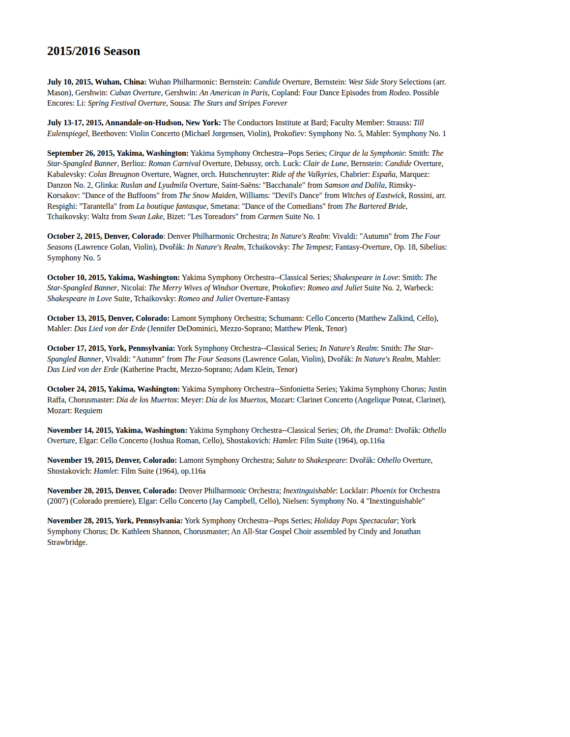2015/2016 Season
July 10, 2015, Wuhan, China: Wuhan Philharmonic: Bernstein: Candide Overture, Bernstein: West Side Story Selections (arr. Mason), Gershwin: Cuban Overture, Gershwin: An American in Paris, Copland: Four Dance Episodes from Rodeo. Possible Encores: Li: Spring Festival Overture, Sousa: The Stars and Stripes Forever
July 13-17, 2015, Annandale-on-Hudson, New York: The Conductors Institute at Bard; Faculty Member: Strauss: Till Eulenspiegel, Beethoven: Violin Concerto (Michael Jorgensen, Violin), Prokofiev: Symphony No. 5, Mahler: Symphony No. 1
September 26, 2015, Yakima, Washington: Yakima Symphony Orchestra--Pops Series; Cirque de la Symphonie: Smith: The Star-Spangled Banner, Berlioz: Roman Carnival Overture, Debussy, orch. Luck: Clair de Lune, Bernstein: Candide Overture, Kabalevsky: Colas Breugnon Overture, Wagner, orch. Hutschenruyter: Ride of the Valkyries, Chabrier: España, Marquez: Danzon No. 2, Glinka: Ruslan and Lyudmila Overture, Saint-Saëns: "Bacchanale" from Samson and Dalila, Rimsky-Korsakov: "Dance of the Buffoons" from The Snow Maiden, Williams: "Devil's Dance" from Witches of Eastwick, Rossini, arr. Respighi: "Tarantella" from La boutique fantasque, Smetana: "Dance of the Comedians" from The Bartered Bride, Tchaikovsky: Waltz from Swan Lake, Bizet: "Les Toreadors" from Carmen Suite No. 1
October 2, 2015, Denver, Colorado: Denver Philharmonic Orchestra; In Nature's Realm: Vivaldi: "Autumn" from The Four Seasons (Lawrence Golan, Violin), Dvořák: In Nature's Realm, Tchaikovsky: The Tempest; Fantasy-Overture, Op. 18, Sibelius: Symphony No. 5
October 10, 2015, Yakima, Washington: Yakima Symphony Orchestra--Classical Series; Shakespeare in Love: Smith: The Star-Spangled Banner, Nicolai: The Merry Wives of Windsor Overture, Prokofiev: Romeo and Juliet Suite No. 2, Warbeck: Shakespeare in Love Suite, Tchaikovsky: Romeo and Juliet Overture-Fantasy
October 13, 2015, Denver, Colorado: Lamont Symphony Orchestra; Schumann: Cello Concerto (Matthew Zalkind, Cello), Mahler: Das Lied von der Erde (Jennifer DeDominici, Mezzo-Soprano; Matthew Plenk, Tenor)
October 17, 2015, York, Pennsylvania: York Symphony Orchestra--Classical Series; In Nature's Realm: Smith: The Star-Spangled Banner, Vivaldi: "Autumn" from The Four Seasons (Lawrence Golan, Violin), Dvořák: In Nature's Realm, Mahler: Das Lied von der Erde (Katherine Pracht, Mezzo-Soprano; Adam Klein, Tenor)
October 24, 2015, Yakima, Washington: Yakima Symphony Orchestra--Sinfonietta Series; Yakima Symphony Chorus; Justin Raffa, Chorusmaster: Día de los Muertos: Meyer: Día de los Muertos, Mozart: Clarinet Concerto (Angelique Poteat, Clarinet), Mozart: Requiem
November 14, 2015, Yakima, Washington: Yakima Symphony Orchestra--Classical Series; Oh, the Drama!: Dvořák: Othello Overture, Elgar: Cello Concerto (Joshua Roman, Cello), Shostakovich: Hamlet: Film Suite (1964), op.116a
November 19, 2015, Denver, Colorado: Lamont Symphony Orchestra; Salute to Shakespeare: Dvořák: Othello Overture, Shostakovich: Hamlet: Film Suite (1964), op.116a
November 20, 2015, Denver, Colorado: Denver Philharmonic Orchestra; Inextinguishable: Locklair: Phoenix for Orchestra (2007) (Colorado premiere), Elgar: Cello Concerto (Jay Campbell, Cello), Nielsen: Symphony No. 4 "Inextinguishable"
November 28, 2015, York, Pennsylvania: York Symphony Orchestra--Pops Series; Holiday Pops Spectacular; York Symphony Chorus; Dr. Kathleen Shannon, Chorusmaster; An All-Star Gospel Choir assembled by Cindy and Jonathan Strawbridge.